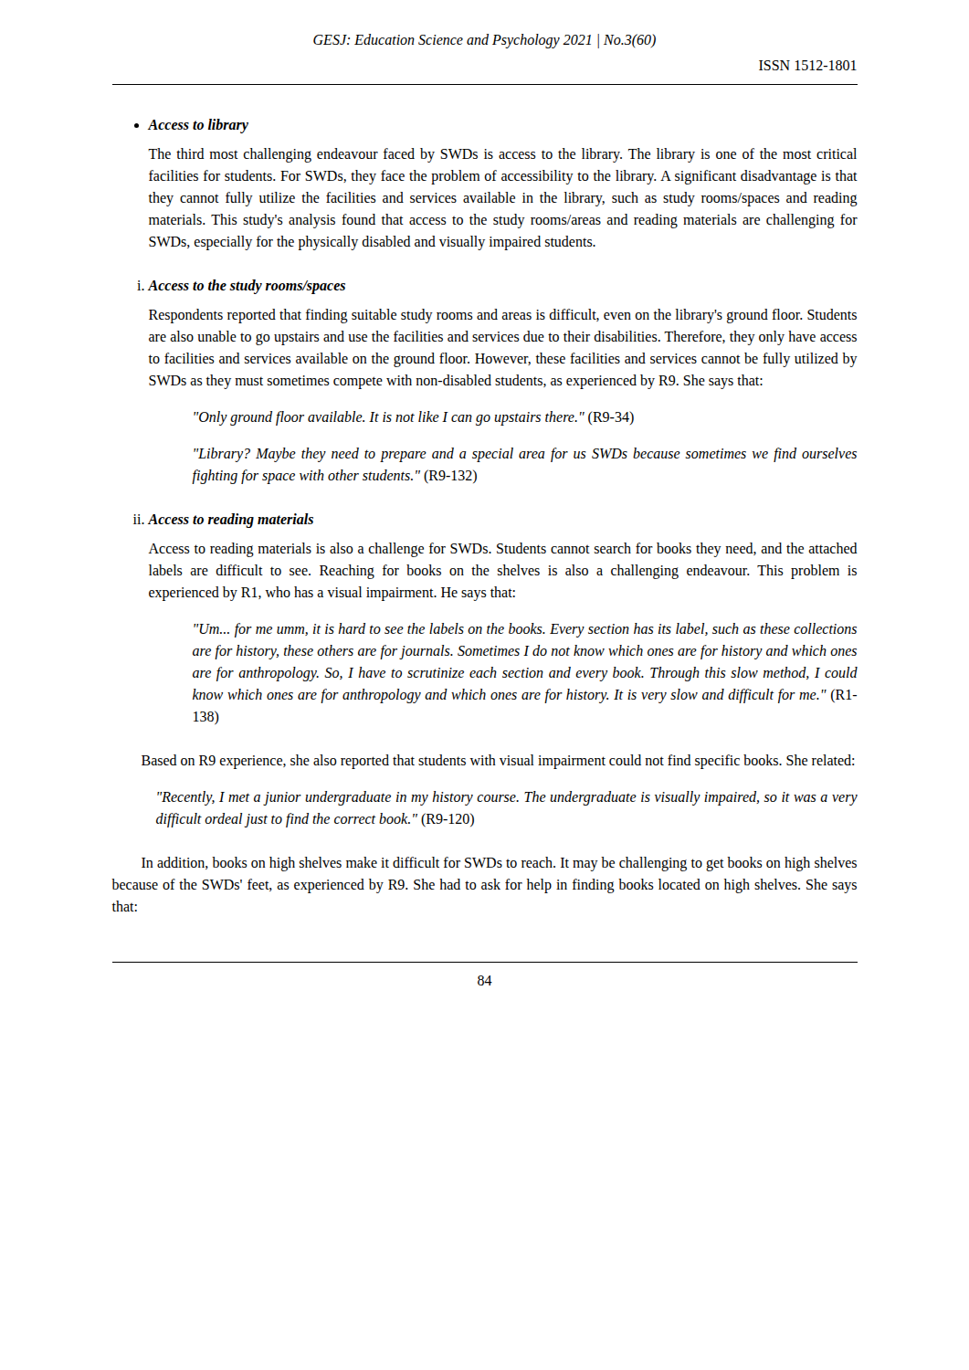GESJ: Education Science and Psychology 2021 | No.3(60)
ISSN 1512-1801
Access to library
The third most challenging endeavour faced by SWDs is access to the library. The library is one of the most critical facilities for students. For SWDs, they face the problem of accessibility to the library. A significant disadvantage is that they cannot fully utilize the facilities and services available in the library, such as study rooms/spaces and reading materials. This study's analysis found that access to the study rooms/areas and reading materials are challenging for SWDs, especially for the physically disabled and visually impaired students.
Access to the study rooms/spaces
Respondents reported that finding suitable study rooms and areas is difficult, even on the library's ground floor. Students are also unable to go upstairs and use the facilities and services due to their disabilities. Therefore, they only have access to facilities and services available on the ground floor. However, these facilities and services cannot be fully utilized by SWDs as they must sometimes compete with non-disabled students, as experienced by R9. She says that:
"Only ground floor available. It is not like I can go upstairs there." (R9-34)
"Library? Maybe they need to prepare and a special area for us SWDs because sometimes we find ourselves fighting for space with other students." (R9-132)
Access to reading materials
Access to reading materials is also a challenge for SWDs. Students cannot search for books they need, and the attached labels are difficult to see. Reaching for books on the shelves is also a challenging endeavour. This problem is experienced by R1, who has a visual impairment. He says that:
"Um... for me umm, it is hard to see the labels on the books. Every section has its label, such as these collections are for history, these others are for journals. Sometimes I do not know which ones are for history and which ones are for anthropology. So, I have to scrutinize each section and every book. Through this slow method, I could know which ones are for anthropology and which ones are for history. It is very slow and difficult for me." (R1-138)
Based on R9 experience, she also reported that students with visual impairment could not find specific books. She related:
"Recently, I met a junior undergraduate in my history course. The undergraduate is visually impaired, so it was a very difficult ordeal just to find the correct book." (R9-120)
In addition, books on high shelves make it difficult for SWDs to reach. It may be challenging to get books on high shelves because of the SWDs' feet, as experienced by R9. She had to ask for help in finding books located on high shelves. She says that:
84